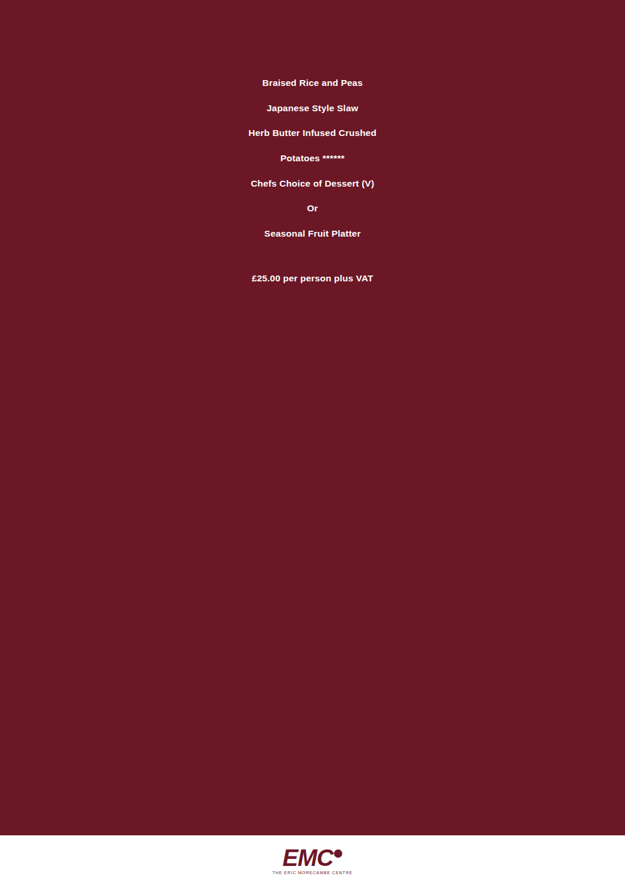Braised Rice and Peas
Japanese Style Slaw
Herb Butter Infused Crushed
Potatoes ******
Chefs Choice of Dessert (V)
Or
Seasonal Fruit Platter
£25.00 per person plus VAT
EMC
THE ERIC MORECAMBE CENTRE